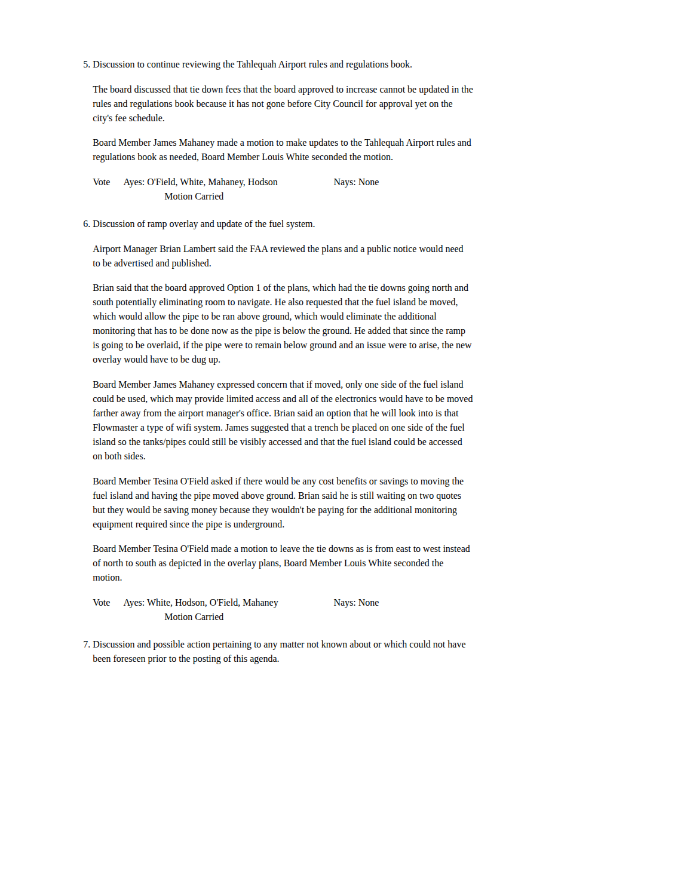Discussion to continue reviewing the Tahlequah Airport rules and regulations book.
The board discussed that tie down fees that the board approved to increase cannot be updated in the rules and regulations book because it has not gone before City Council for approval yet on the city's fee schedule.
Board Member James Mahaney made a motion to make updates to the Tahlequah Airport rules and regulations book as needed, Board Member Louis White seconded the motion.
Vote Ayes: O'Field, White, Mahaney, Hodson Nays: None Motion Carried
Discussion of ramp overlay and update of the fuel system.
Airport Manager Brian Lambert said the FAA reviewed the plans and a public notice would need to be advertised and published.
Brian said that the board approved Option 1 of the plans, which had the tie downs going north and south potentially eliminating room to navigate. He also requested that the fuel island be moved, which would allow the pipe to be ran above ground, which would eliminate the additional monitoring that has to be done now as the pipe is below the ground. He added that since the ramp is going to be overlaid, if the pipe were to remain below ground and an issue were to arise, the new overlay would have to be dug up.
Board Member James Mahaney expressed concern that if moved, only one side of the fuel island could be used, which may provide limited access and all of the electronics would have to be moved farther away from the airport manager's office. Brian said an option that he will look into is that Flowmaster a type of wifi system. James suggested that a trench be placed on one side of the fuel island so the tanks/pipes could still be visibly accessed and that the fuel island could be accessed on both sides.
Board Member Tesina O'Field asked if there would be any cost benefits or savings to moving the fuel island and having the pipe moved above ground. Brian said he is still waiting on two quotes but they would be saving money because they wouldn't be paying for the additional monitoring equipment required since the pipe is underground.
Board Member Tesina O'Field made a motion to leave the tie downs as is from east to west instead of north to south as depicted in the overlay plans, Board Member Louis White seconded the motion.
Vote Ayes: White, Hodson, O'Field, Mahaney Nays: None Motion Carried
Discussion and possible action pertaining to any matter not known about or which could not have been foreseen prior to the posting of this agenda.